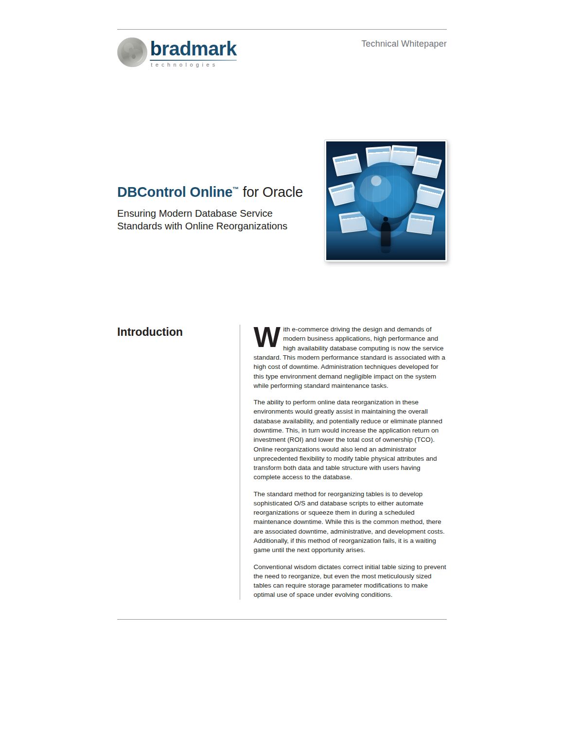bradmark
t e c h n o l o g i e s
Technical Whitepaper
DBControl Online™ for Oracle
Ensuring Modern Database Service
Standards with Online Reorganizations
Introduction
With e-commerce driving the design and demands of modern business applications, high performance and high availability database computing is now the service standard. This modern performance standard is associated with a high cost of downtime. Administration techniques developed for this type environment demand negligible impact on the system while performing standard maintenance tasks.
The ability to perform online data reorganization in these environments would greatly assist in maintaining the overall database availability, and potentially reduce or eliminate planned downtime. This, in turn would increase the application return on investment (ROI) and lower the total cost of ownership (TCO). Online reorganizations would also lend an administrator unprecedented flexibility to modify table physical attributes and transform both data and table structure with users having complete access to the database.
The standard method for reorganizing tables is to develop sophisticated O/S and database scripts to either automate reorganizations or squeeze them in during a scheduled maintenance downtime. While this is the common method, there are associated downtime, administrative, and development costs. Additionally, if this method of reorganization fails, it is a waiting game until the next opportunity arises.
Conventional wisdom dictates correct initial table sizing to prevent the need to reorganize, but even the most meticulously sized tables can require storage parameter modifications to make optimal use of space under evolving conditions.